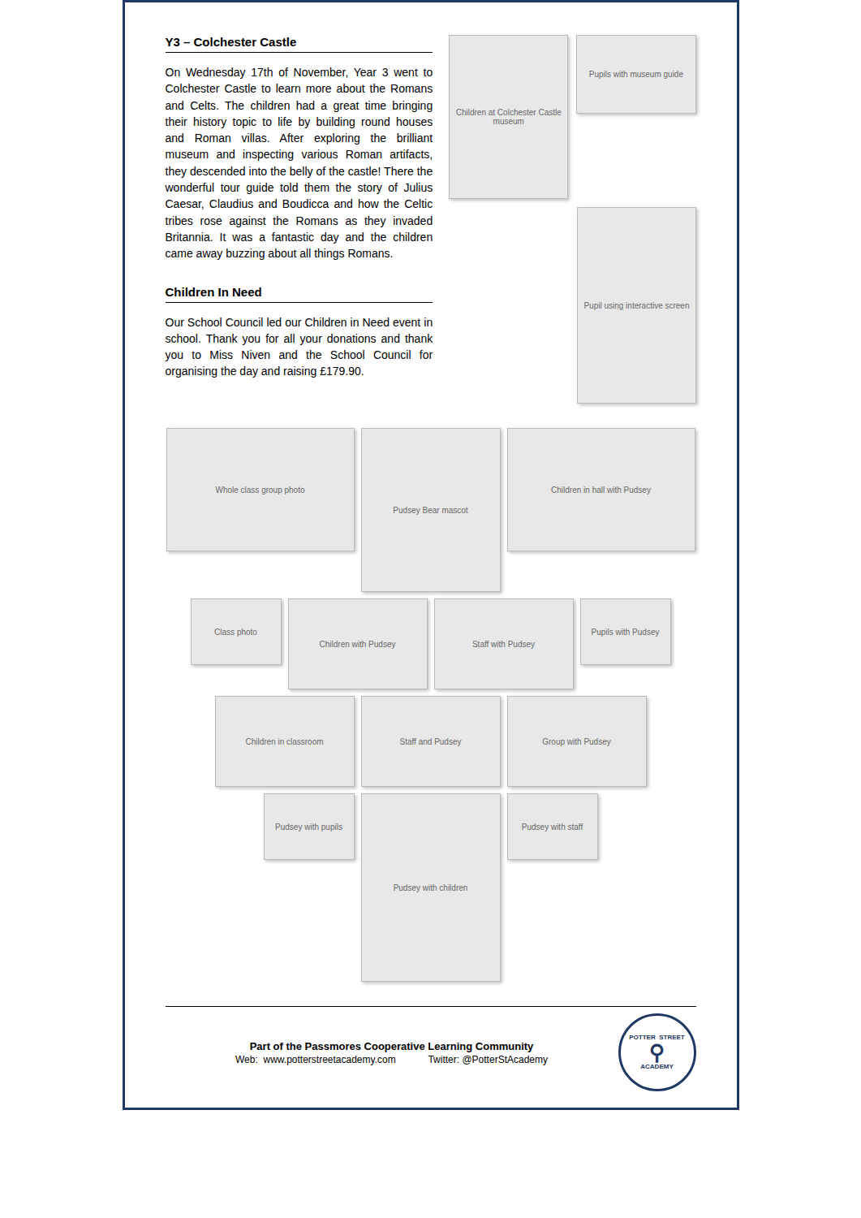Y3 – Colchester Castle
On Wednesday 17th of November, Year 3 went to Colchester Castle to learn more about the Romans and Celts. The children had a great time bringing their history topic to life by building round houses and Roman villas. After exploring the brilliant museum and inspecting various Roman artifacts, they descended into the belly of the castle! There the wonderful tour guide told them the story of Julius Caesar, Claudius and Boudicca and how the Celtic tribes rose against the Romans as they invaded Britannia. It was a fantastic day and the children came away buzzing about all things Romans.
Children In Need
Our School Council led our Children in Need event in school. Thank you for all your donations and thank you to Miss Niven and the School Council for organising the day and raising £179.90.
Children at Colchester Castle museum
Pupils with museum guide
Pupil using interactive screen
Whole class group photo
Pudsey Bear mascot
Children in hall with Pudsey
Class photo
Children with Pudsey
Staff with Pudsey
Pupils with Pudsey
Children in classroom
Staff and Pudsey
Group with Pudsey
Pudsey with pupils
Pudsey with children
Pudsey with staff
Part of the Passmores Cooperative Learning Community
Web: www.potterstreetacademy.com Twitter: @PotterStAcademy
POTTER STREET
⚲
ACADEMY